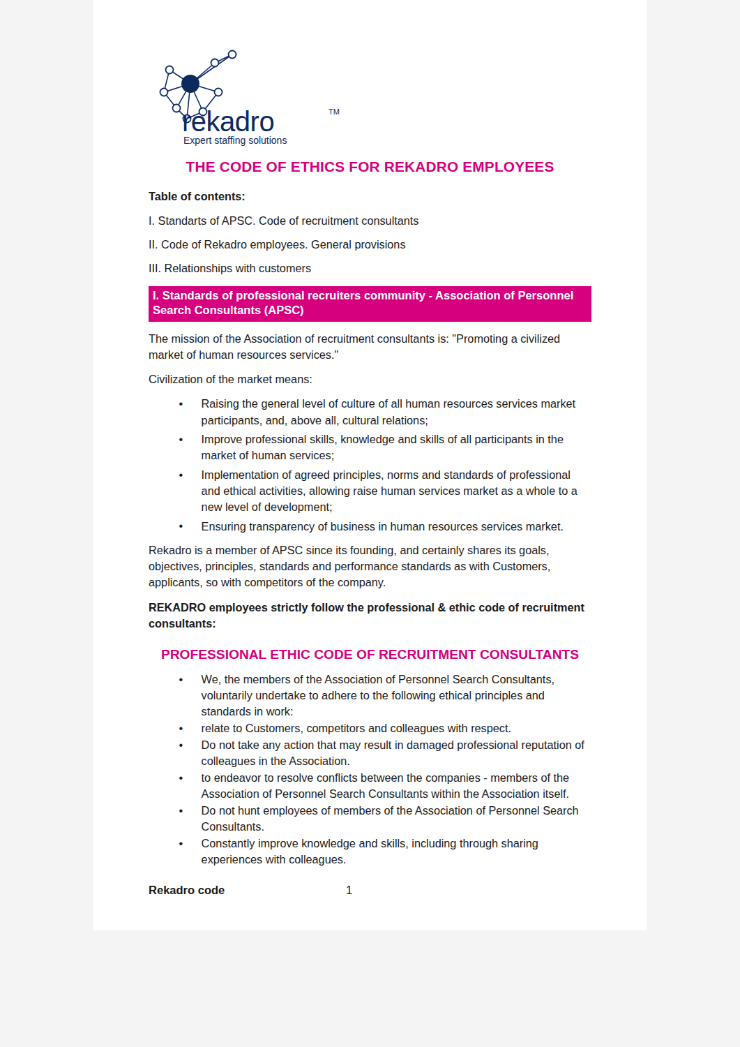rekadro TM Expert staffing solutions
THE CODE OF ETHICS FOR REKADRO EMPLOYEES
Table of contents:
I. Standarts of APSC. Code of recruitment consultants
II. Code of Rekadro employees. General provisions
III. Relationships with customers
I. Standards of professional recruiters community - Association of Personnel Search Consultants (APSC)
The mission of the Association of recruitment consultants is: "Promoting a civilized market of human resources services."
Civilization of the market means:
Raising the general level of culture of all human resources services market participants, and, above all, cultural relations;
Improve professional skills, knowledge and skills of all participants in the market of human services;
Implementation of agreed principles, norms and standards of professional and ethical activities, allowing raise human services market as a whole to a new level of development;
Ensuring transparency of business in human resources services market.
Rekadro is a member of APSC since its founding, and certainly shares its goals, objectives, principles, standards and performance standards as with Customers, applicants, so with competitors of the company.
REKADRO employees strictly follow the professional & ethic code of recruitment consultants:
PROFESSIONAL ETHIC CODE OF RECRUITMENT CONSULTANTS
We, the members of the Association of Personnel Search Consultants, voluntarily undertake to adhere to the following ethical principles and standards in work:
relate to Customers, competitors and colleagues with respect.
Do not take any action that may result in damaged professional reputation of colleagues in the Association.
to endeavor to resolve conflicts between the companies - members of the Association of Personnel Search Consultants within the Association itself.
Do not hunt employees of members of the Association of Personnel Search Consultants.
Constantly improve knowledge and skills, including through sharing experiences with colleagues.
Rekadro code 1